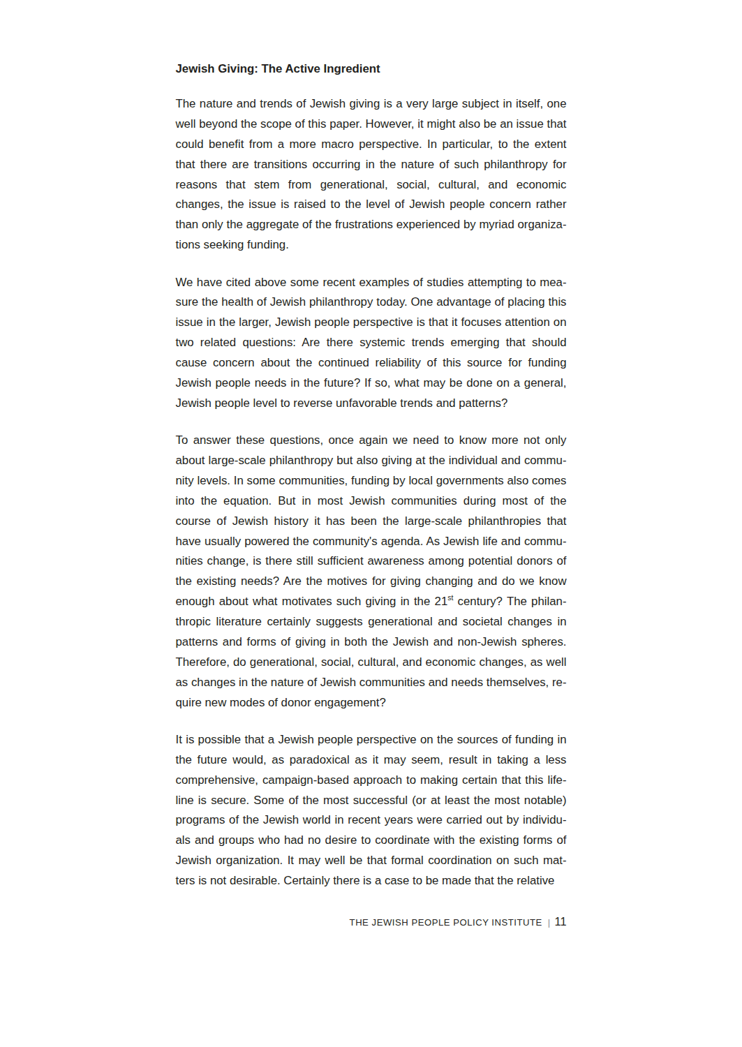Jewish Giving: The Active Ingredient
The nature and trends of Jewish giving is a very large subject in itself, one well beyond the scope of this paper. However, it might also be an issue that could benefit from a more macro perspective. In particular, to the extent that there are transitions occurring in the nature of such philanthropy for reasons that stem from generational, social, cultural, and economic changes, the issue is raised to the level of Jewish people concern rather than only the aggregate of the frustrations experienced by myriad organizations seeking funding.
We have cited above some recent examples of studies attempting to measure the health of Jewish philanthropy today. One advantage of placing this issue in the larger, Jewish people perspective is that it focuses attention on two related questions: Are there systemic trends emerging that should cause concern about the continued reliability of this source for funding Jewish people needs in the future? If so, what may be done on a general, Jewish people level to reverse unfavorable trends and patterns?
To answer these questions, once again we need to know more not only about large-scale philanthropy but also giving at the individual and community levels. In some communities, funding by local governments also comes into the equation. But in most Jewish communities during most of the course of Jewish history it has been the large-scale philanthropies that have usually powered the community's agenda. As Jewish life and communities change, is there still sufficient awareness among potential donors of the existing needs? Are the motives for giving changing and do we know enough about what motivates such giving in the 21st century? The philanthropic literature certainly suggests generational and societal changes in patterns and forms of giving in both the Jewish and non-Jewish spheres. Therefore, do generational, social, cultural, and economic changes, as well as changes in the nature of Jewish communities and needs themselves, require new modes of donor engagement?
It is possible that a Jewish people perspective on the sources of funding in the future would, as paradoxical as it may seem, result in taking a less comprehensive, campaign-based approach to making certain that this lifeline is secure. Some of the most successful (or at least the most notable) programs of the Jewish world in recent years were carried out by individuals and groups who had no desire to coordinate with the existing forms of Jewish organization. It may well be that formal coordination on such matters is not desirable. Certainly there is a case to be made that the relative
The Jewish People Policy Institute|11